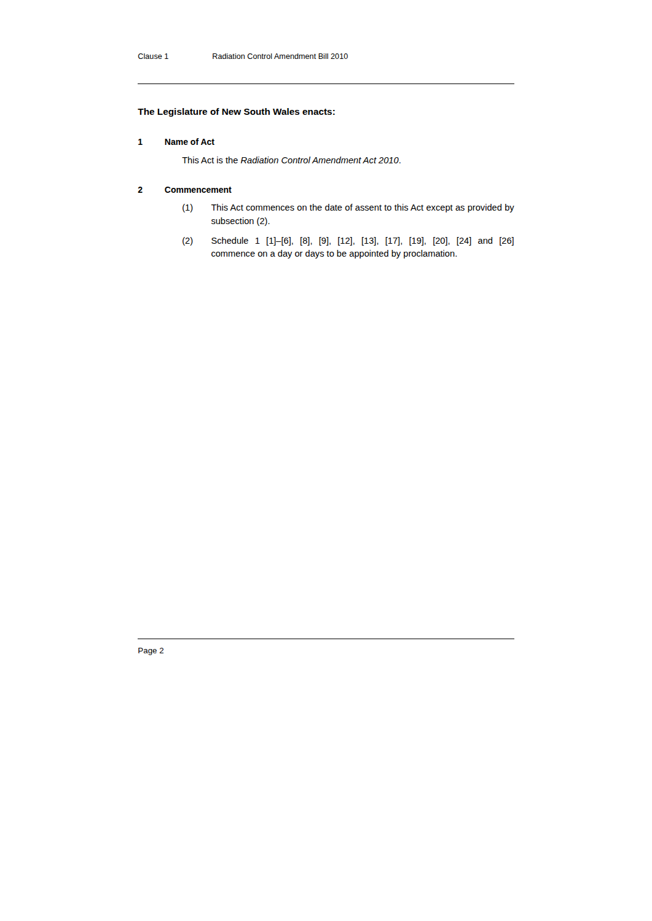Clause 1 Radiation Control Amendment Bill 2010
The Legislature of New South Wales enacts:
1 Name of Act
This Act is the Radiation Control Amendment Act 2010.
2 Commencement
(1)
This Act commences on the date of assent to this Act except as provided by subsection (2).
(2)
Schedule 1 [1]–[6], [8], [9], [12], [13], [17], [19], [20], [24] and [26] commence on a day or days to be appointed by proclamation.
Page 2